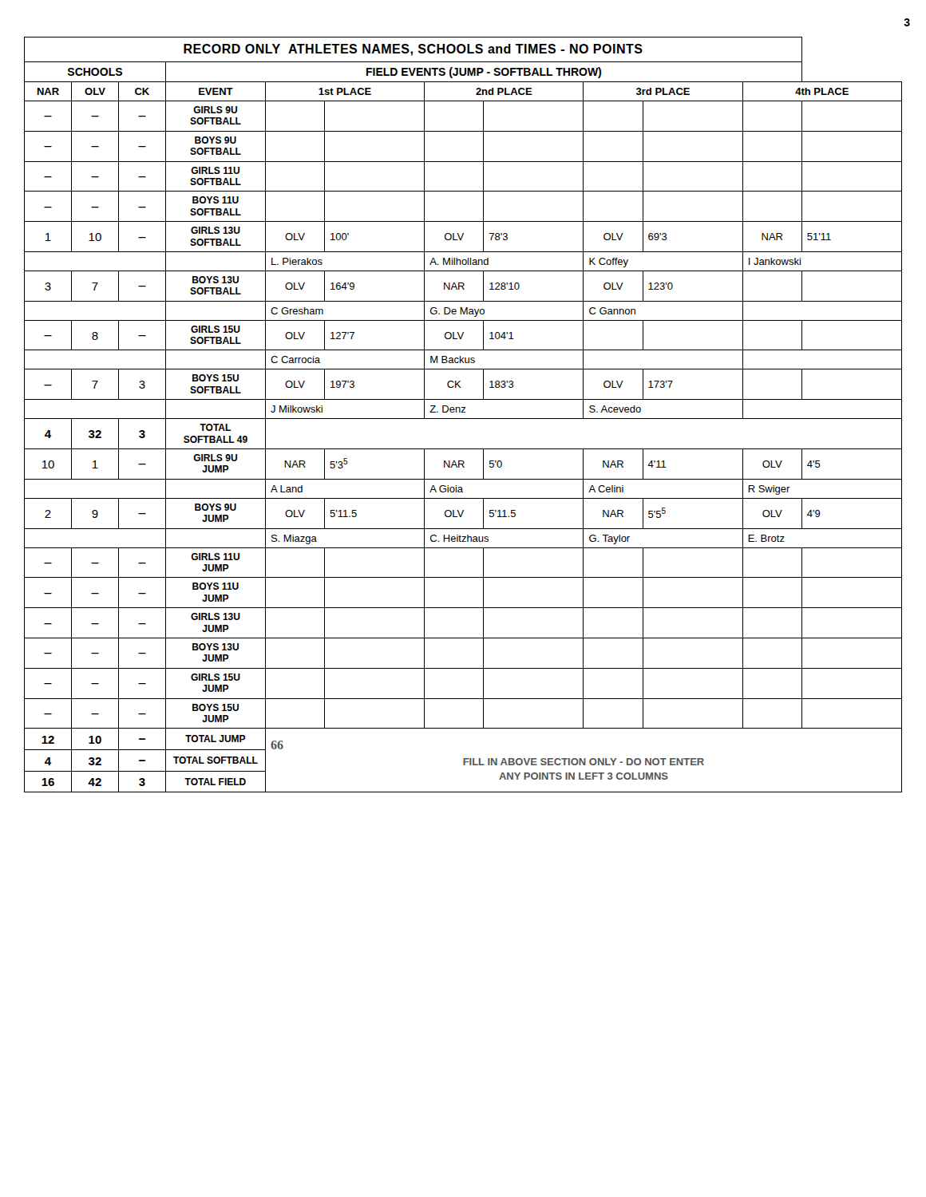3
| RECORD ONLY ATHLETES NAMES, SCHOOLS and TIMES - NO POINTS |
| SCHOOLS | FIELD EVENTS (JUMP - SOFTBALL THROW) |
| NAR | OLV | CK | EVENT | 1st PLACE | 2nd PLACE | 3rd PLACE | 4th PLACE |
| – | – | – | GIRLS 9U SOFTBALL | | | | | | | | |
| – | – | – | BOYS 9U SOFTBALL | | | | | | | | |
| – | – | – | GIRLS 11U SOFTBALL | | | | | | | | |
| – | – | – | BOYS 11U SOFTBALL | | | | | | | | |
| 1 | 10 | – | GIRLS 13U SOFTBALL | OLV | 100' | OLV | 78'3 | OLV | 69'3 | NAR | 51'11 |
| | | L. Pierakos | A. Milholland | K Coffey | I Jankowski |
| 3 | 7 | – | BOYS 13U SOFTBALL | OLV | 164'9 | NAR | 128'10 | OLV | 123'0 | | |
| | | C Gresham | G. De Mayo | C Gannon | |
| – | 8 | – | GIRLS 15U SOFTBALL | OLV | 127'7 | OLV | 104'1 | | | | |
| | | C Carrocia | M Backus | | |
| – | 7 | 3 | BOYS 15U SOFTBALL | OLV | 197'3 | CK | 183'3 | OLV | 173'7 | | |
| | | J Milkowski | Z. Denz | S. Acevedo | |
| 4 | 32 | 3 | TOTAL SOFTBALL 49 | |
| 10 | 1 | – | GIRLS 9U JUMP | NAR | 5'3 5 | NAR | 5'0 | NAR | 4'11 | OLV | 4'5 |
| | | A Land | A Gioia | A Celini | R Swiger |
| 2 | 9 | – | BOYS 9U JUMP | OLV | 5'11.5 | OLV | 5'11.5 | NAR | 5'5 5 | OLV | 4'9 |
| | | S. Miazga | C. Heitzhaus | G. Taylor | E. Brotz |
| – | – | – | GIRLS 11U JUMP | | | | | | | | |
| – | – | – | BOYS 11U JUMP | | | | | | | | |
| – | – | – | GIRLS 13U JUMP | | | | | | | | |
| – | – | – | BOYS 13U JUMP | | | | | | | | |
| – | – | – | GIRLS 15U JUMP | | | | | | | | |
| – | – | – | BOYS 15U JUMP | | | | | | | | |
| 12 | 10 | – | TOTAL JUMP | 66 FILL IN ABOVE SECTION ONLY - DO NOT ENTER ANY POINTS IN LEFT 3 COLUMNS |
| 4 | 32 | – | TOTAL SOFTBALL |
| 16 | 42 | 3 | TOTAL FIELD |